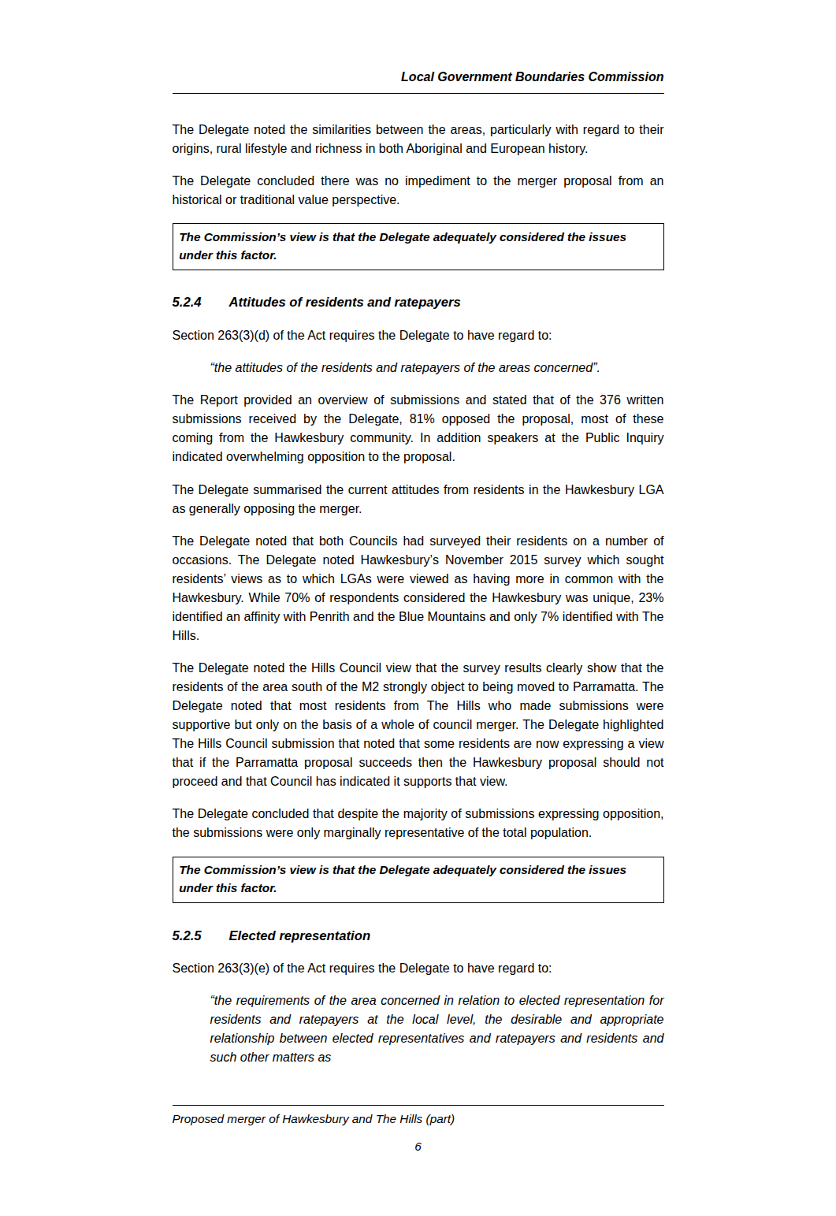Local Government Boundaries Commission
The Delegate noted the similarities between the areas, particularly with regard to their origins, rural lifestyle and richness in both Aboriginal and European history.
The Delegate concluded there was no impediment to the merger proposal from an historical or traditional value perspective.
The Commission’s view is that the Delegate adequately considered the issues under this factor.
5.2.4 Attitudes of residents and ratepayers
Section 263(3)(d) of the Act requires the Delegate to have regard to:
“the attitudes of the residents and ratepayers of the areas concerned”.
The Report provided an overview of submissions and stated that of the 376 written submissions received by the Delegate, 81% opposed the proposal, most of these coming from the Hawkesbury community. In addition speakers at the Public Inquiry indicated overwhelming opposition to the proposal.
The Delegate summarised the current attitudes from residents in the Hawkesbury LGA as generally opposing the merger.
The Delegate noted that both Councils had surveyed their residents on a number of occasions. The Delegate noted Hawkesbury’s November 2015 survey which sought residents’ views as to which LGAs were viewed as having more in common with the Hawkesbury. While 70% of respondents considered the Hawkesbury was unique, 23% identified an affinity with Penrith and the Blue Mountains and only 7% identified with The Hills.
The Delegate noted the Hills Council view that the survey results clearly show that the residents of the area south of the M2 strongly object to being moved to Parramatta. The Delegate noted that most residents from The Hills who made submissions were supportive but only on the basis of a whole of council merger. The Delegate highlighted The Hills Council submission that noted that some residents are now expressing a view that if the Parramatta proposal succeeds then the Hawkesbury proposal should not proceed and that Council has indicated it supports that view.
The Delegate concluded that despite the majority of submissions expressing opposition, the submissions were only marginally representative of the total population.
The Commission’s view is that the Delegate adequately considered the issues under this factor.
5.2.5 Elected representation
Section 263(3)(e) of the Act requires the Delegate to have regard to:
“the requirements of the area concerned in relation to elected representation for residents and ratepayers at the local level, the desirable and appropriate relationship between elected representatives and ratepayers and residents and such other matters as
Proposed merger of Hawkesbury and The Hills (part)
6